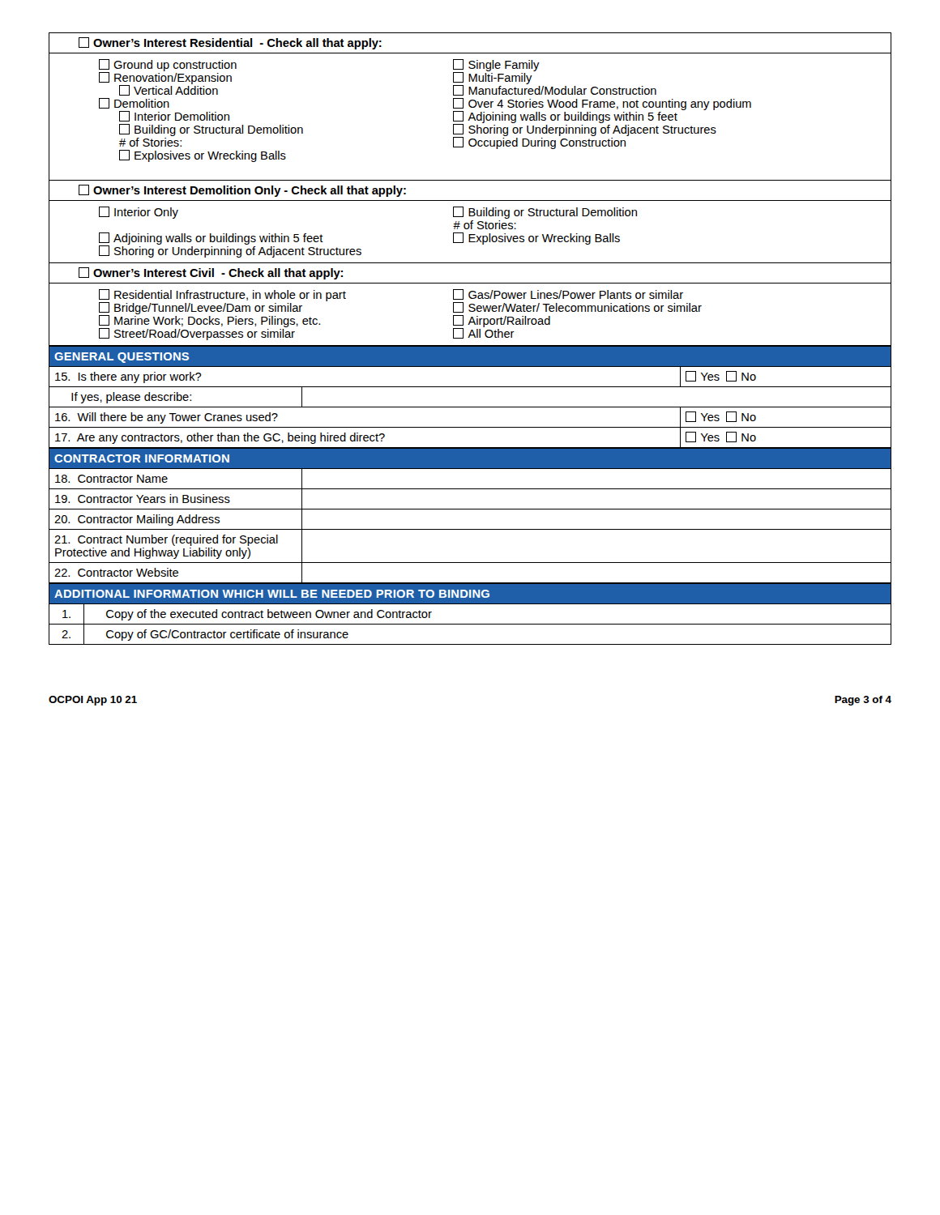| Owner’s Interest Residential - Check all that apply: |
| / Ground up construction Renovation/Expansion Vertical Addition Demolition Interior Demolition Building or Structural Demolition # of Stories: Explosives or Wrecking Balls / Single Family Multi-Family Manufactured/Modular Construction Over 4 Stories Wood Frame, not counting any podium Adjoining walls or buildings within 5 feet Shoring or Underpinning of Adjacent Structures Occupied During Construction / |
| Owner’s Interest Demolition Only - Check all that apply: |
| / Interior Only Adjoining walls or buildings within 5 feet Shoring or Underpinning of Adjacent Structures / Building or Structural Demolition # of Stories: Explosives or Wrecking Balls / |
| Owner’s Interest Civil - Check all that apply: |
| / Residential Infrastructure, in whole or in part Bridge/Tunnel/Levee/Dam or similar Marine Work; Docks, Piers, Pilings, etc. Street/Road/Overpasses or similar / Gas/Power Lines/Power Plants or similar Sewer/Water/ Telecommunications or similar Airport/Railroad All Other / |
| GENERAL QUESTIONS |
| 15. Is there any prior work? | Yes No |
| If yes, please describe: | |
| 16. Will there be any Tower Cranes used? | Yes No |
| 17. Are any contractors, other than the GC, being hired direct? | Yes No |
| CONTRACTOR INFORMATION |
| 18. Contractor Name | |
| 19. Contractor Years in Business | |
| 20. Contractor Mailing Address | |
| 21. Contract Number (required for Special Protective and Highway Liability only) | |
| 22. Contractor Website | |
| ADDITIONAL INFORMATION WHICH WILL BE NEEDED PRIOR TO BINDING |
| 1. | Copy of the executed contract between Owner and Contractor |
| 2. | Copy of GC/Contractor certificate of insurance |
OCPOI App 10 21 Page 3 of 4